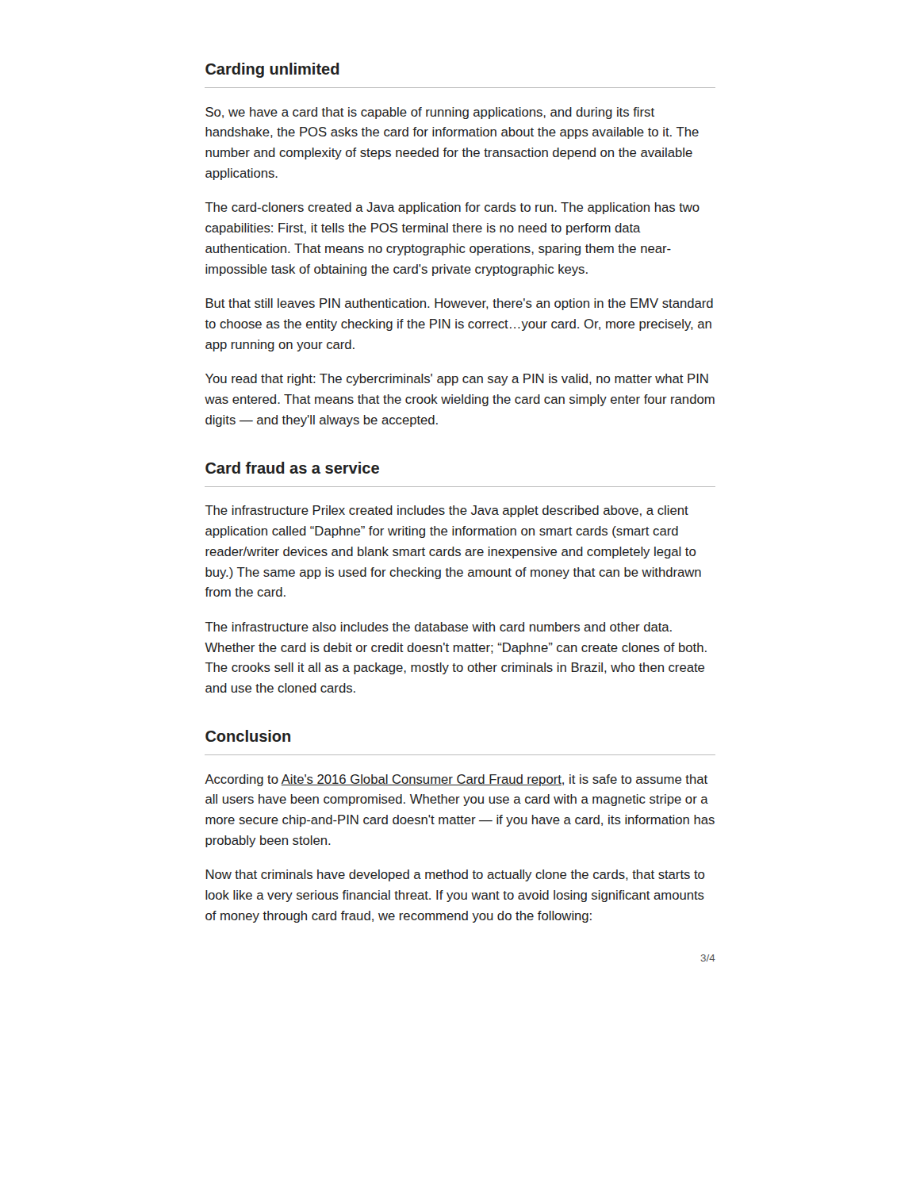Carding unlimited
So, we have a card that is capable of running applications, and during its first handshake, the POS asks the card for information about the apps available to it. The number and complexity of steps needed for the transaction depend on the available applications.
The card-cloners created a Java application for cards to run. The application has two capabilities: First, it tells the POS terminal there is no need to perform data authentication. That means no cryptographic operations, sparing them the near-impossible task of obtaining the card's private cryptographic keys.
But that still leaves PIN authentication. However, there's an option in the EMV standard to choose as the entity checking if the PIN is correct…your card. Or, more precisely, an app running on your card.
You read that right: The cybercriminals' app can say a PIN is valid, no matter what PIN was entered. That means that the crook wielding the card can simply enter four random digits — and they'll always be accepted.
Card fraud as a service
The infrastructure Prilex created includes the Java applet described above, a client application called “Daphne” for writing the information on smart cards (smart card reader/writer devices and blank smart cards are inexpensive and completely legal to buy.) The same app is used for checking the amount of money that can be withdrawn from the card.
The infrastructure also includes the database with card numbers and other data. Whether the card is debit or credit doesn't matter; “Daphne” can create clones of both. The crooks sell it all as a package, mostly to other criminals in Brazil, who then create and use the cloned cards.
Conclusion
According to Aite's 2016 Global Consumer Card Fraud report, it is safe to assume that all users have been compromised. Whether you use a card with a magnetic stripe or a more secure chip-and-PIN card doesn't matter — if you have a card, its information has probably been stolen.
Now that criminals have developed a method to actually clone the cards, that starts to look like a very serious financial threat. If you want to avoid losing significant amounts of money through card fraud, we recommend you do the following:
3/4